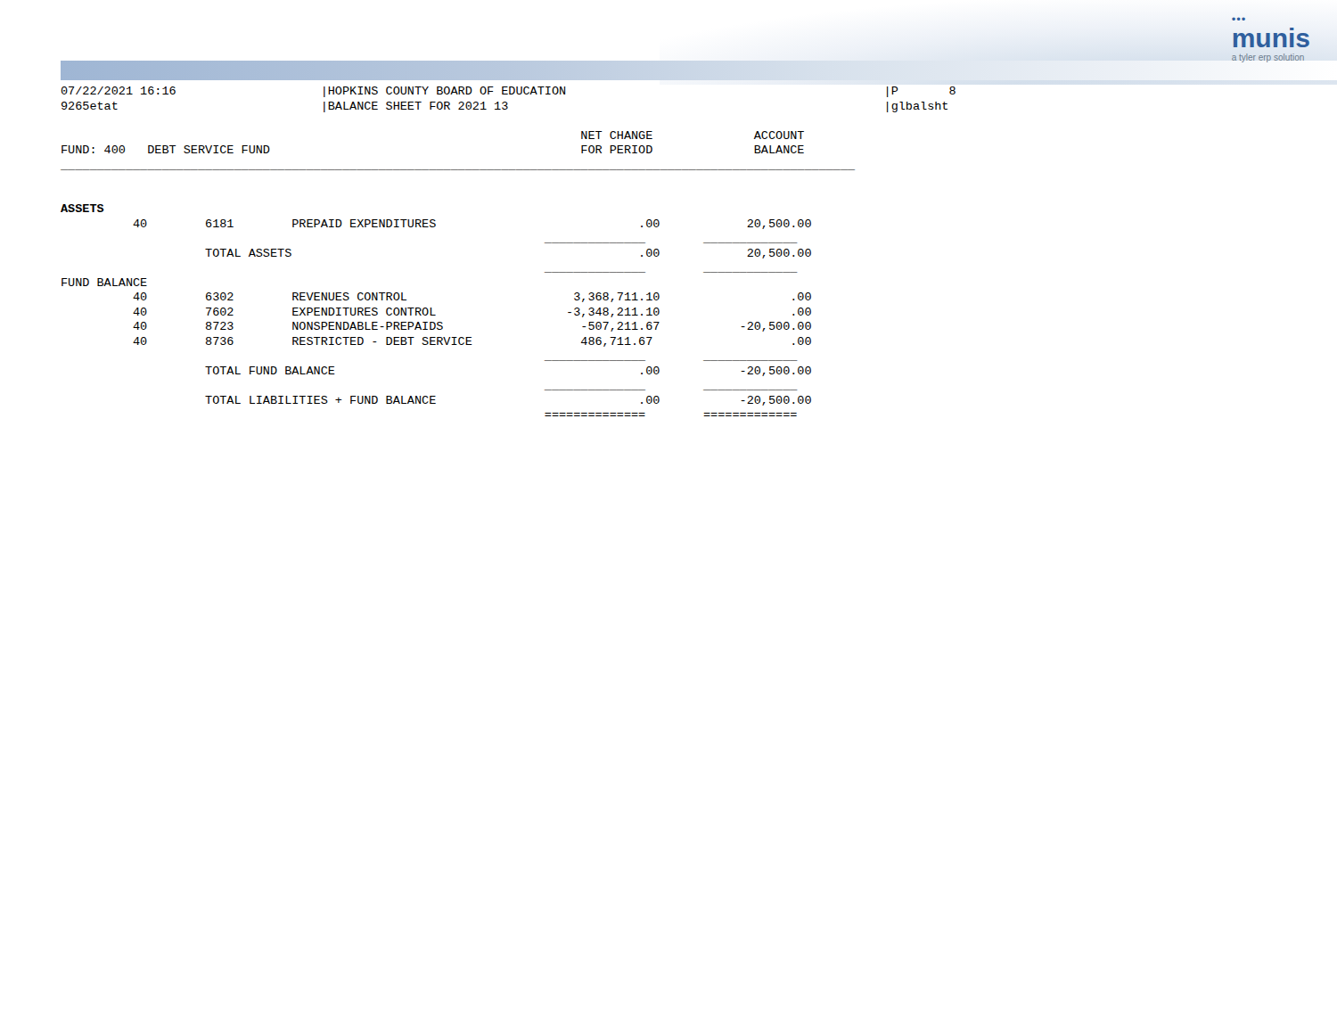••• munis a tyler erp solution
07/22/2021 16:16                    |HOPKINS COUNTY BOARD OF EDUCATION                                            |P       8
9265etat                            |BALANCE SHEET FOR 2021 13                                                    |glbalsht

                                                                        NET CHANGE              ACCOUNT
FUND: 400   DEBT SERVICE FUND                                           FOR PERIOD              BALANCE
______________________________________________________________________________________________________________


ASSETS
          40        6181        PREPAID EXPENDITURES                            .00            20,500.00
                                                                   ______________        _____________
                    TOTAL ASSETS                                                .00            20,500.00
                                                                   ______________        _____________
FUND BALANCE
          40        6302        REVENUES CONTROL                       3,368,711.10                  .00
          40        7602        EXPENDITURES CONTROL                  -3,348,211.10                  .00
          40        8723        NONSPENDABLE-PREPAIDS                   -507,211.67           -20,500.00
          40        8736        RESTRICTED - DEBT SERVICE               486,711.67                   .00
                                                                   ______________        _____________
                    TOTAL FUND BALANCE                                          .00           -20,500.00
                                                                   ______________        _____________
                    TOTAL LIABILITIES + FUND BALANCE                            .00           -20,500.00
                                                                   ==============        =============